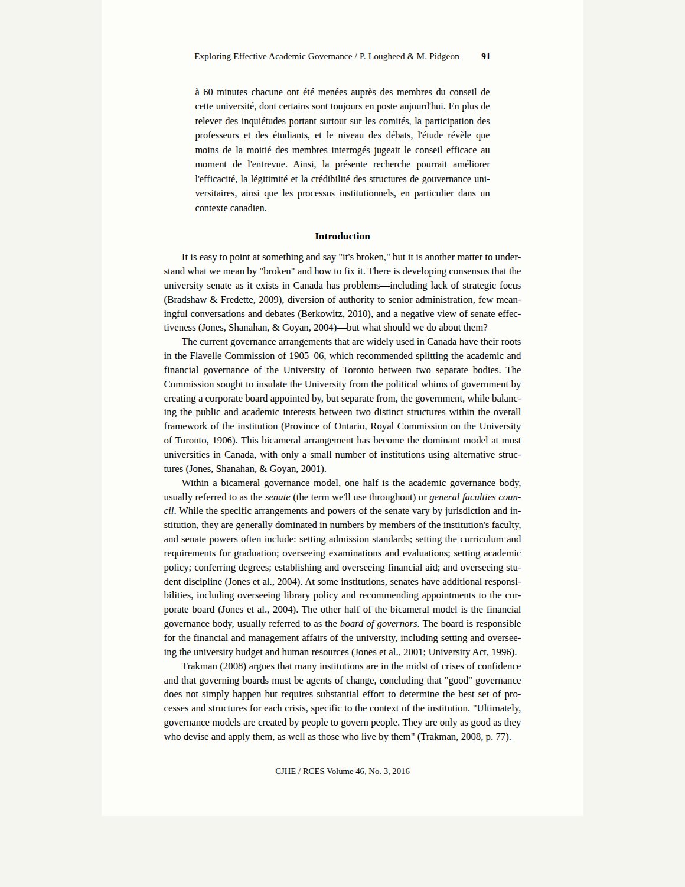Exploring Effective Academic Governance / P. Lougheed & M. Pidgeon 91
à 60 minutes chacune ont été menées auprès des membres du conseil de cette université, dont certains sont toujours en poste aujourd'hui. En plus de relever des inquiétudes portant surtout sur les comités, la participation des professeurs et des étudiants, et le niveau des débats, l'étude révèle que moins de la moitié des membres interrogés jugeait le conseil efficace au moment de l'entrevue. Ainsi, la présente recherche pourrait améliorer l'efficacité, la légitimité et la crédibilité des structures de gouvernance universitaires, ainsi que les processus institutionnels, en particulier dans un contexte canadien.
Introduction
It is easy to point at something and say "it's broken," but it is another matter to understand what we mean by "broken" and how to fix it. There is developing consensus that the university senate as it exists in Canada has problems—including lack of strategic focus (Bradshaw & Fredette, 2009), diversion of authority to senior administration, few meaningful conversations and debates (Berkowitz, 2010), and a negative view of senate effectiveness (Jones, Shanahan, & Goyan, 2004)—but what should we do about them?
The current governance arrangements that are widely used in Canada have their roots in the Flavelle Commission of 1905–06, which recommended splitting the academic and financial governance of the University of Toronto between two separate bodies. The Commission sought to insulate the University from the political whims of government by creating a corporate board appointed by, but separate from, the government, while balancing the public and academic interests between two distinct structures within the overall framework of the institution (Province of Ontario, Royal Commission on the University of Toronto, 1906). This bicameral arrangement has become the dominant model at most universities in Canada, with only a small number of institutions using alternative structures (Jones, Shanahan, & Goyan, 2001).
Within a bicameral governance model, one half is the academic governance body, usually referred to as the senate (the term we'll use throughout) or general faculties council. While the specific arrangements and powers of the senate vary by jurisdiction and institution, they are generally dominated in numbers by members of the institution's faculty, and senate powers often include: setting admission standards; setting the curriculum and requirements for graduation; overseeing examinations and evaluations; setting academic policy; conferring degrees; establishing and overseeing financial aid; and overseeing student discipline (Jones et al., 2004). At some institutions, senates have additional responsibilities, including overseeing library policy and recommending appointments to the corporate board (Jones et al., 2004). The other half of the bicameral model is the financial governance body, usually referred to as the board of governors. The board is responsible for the financial and management affairs of the university, including setting and overseeing the university budget and human resources (Jones et al., 2001; University Act, 1996).
Trakman (2008) argues that many institutions are in the midst of crises of confidence and that governing boards must be agents of change, concluding that "good" governance does not simply happen but requires substantial effort to determine the best set of processes and structures for each crisis, specific to the context of the institution. "Ultimately, governance models are created by people to govern people. They are only as good as they who devise and apply them, as well as those who live by them" (Trakman, 2008, p. 77).
CJHE / RCES Volume 46, No. 3, 2016